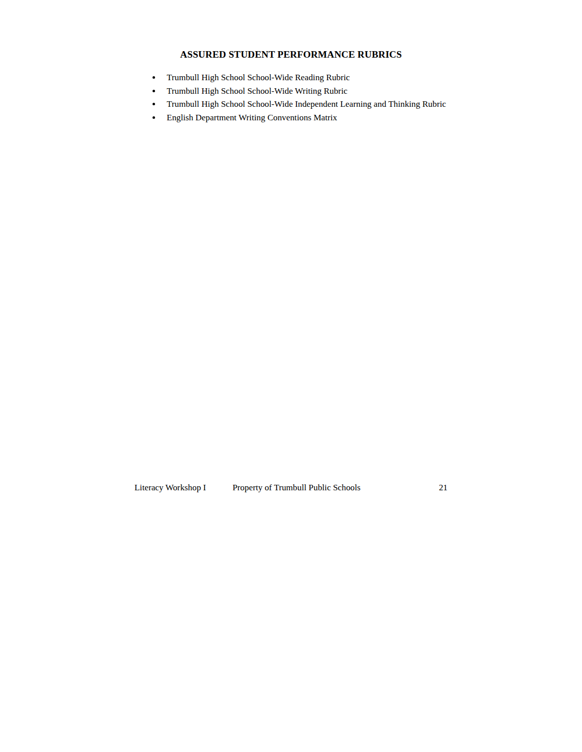ASSURED STUDENT PERFORMANCE RUBRICS
Trumbull High School School-Wide Reading Rubric
Trumbull High School School-Wide Writing Rubric
Trumbull High School School-Wide Independent Learning and Thinking Rubric
English Department Writing Conventions Matrix
Literacy Workshop I Property of Trumbull Public Schools 21